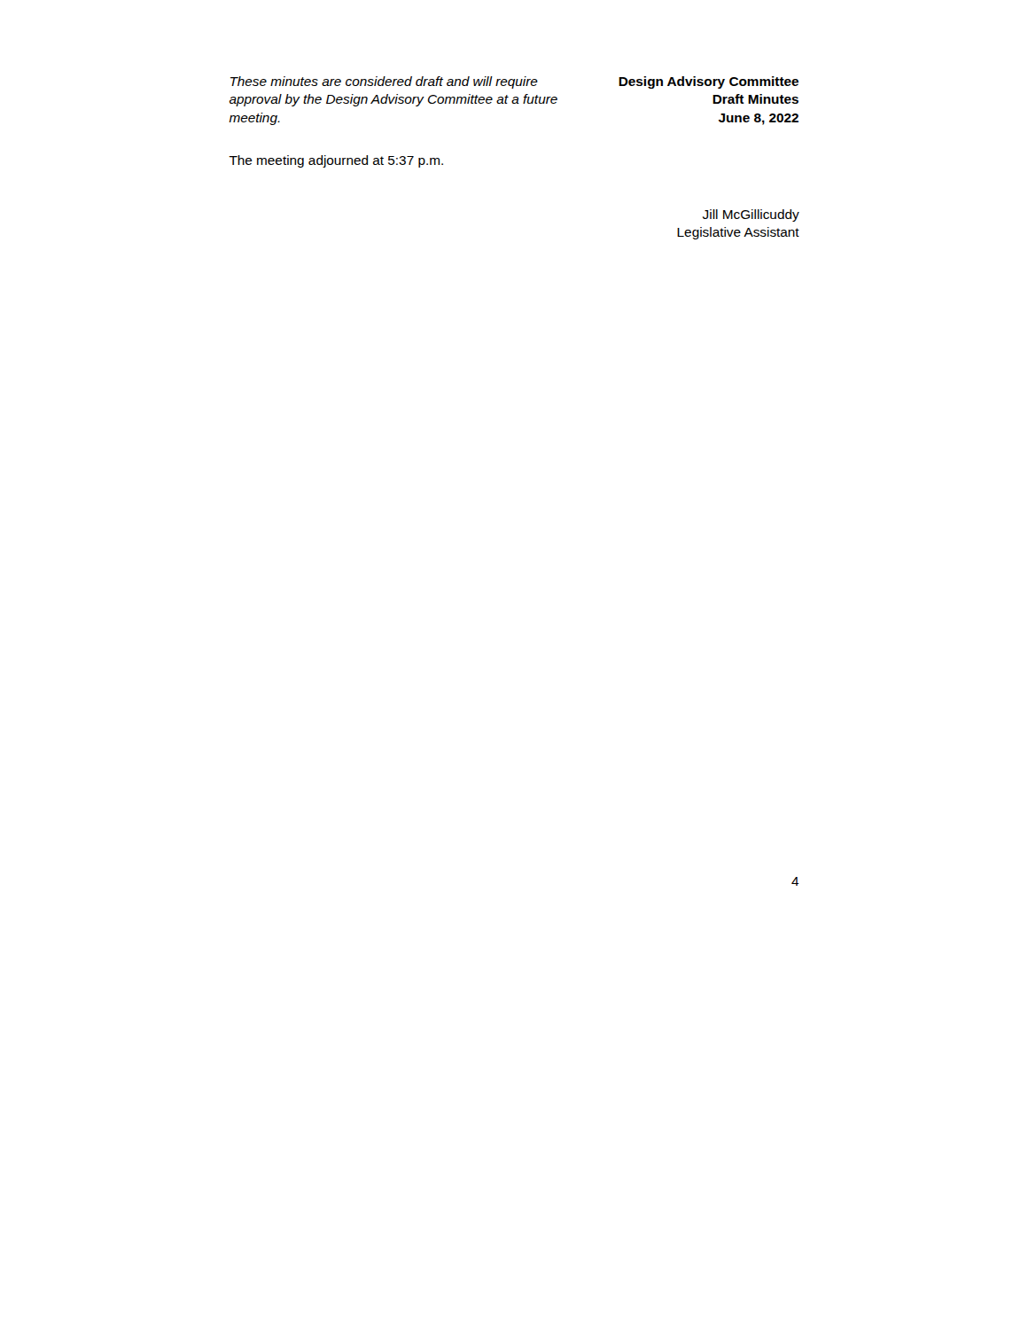These minutes are considered draft and will require approval by the Design Advisory Committee at a future meeting.
Design Advisory Committee
Draft Minutes
June 8, 2022
The meeting adjourned at 5:37 p.m.
Jill McGillicuddy
Legislative Assistant
4